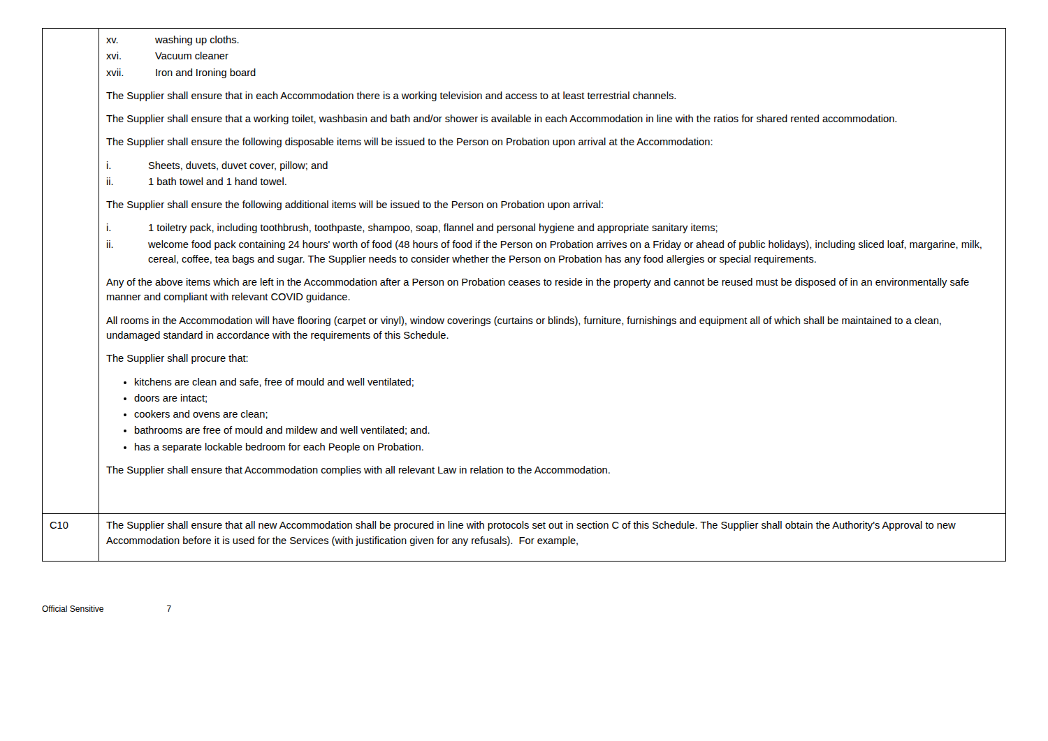| | xv. washing up cloths. xvi. Vacuum cleaner xvii. Iron and Ironing board The Supplier shall ensure that in each Accommodation there is a working television and access to at least terrestrial channels. The Supplier shall ensure that a working toilet, washbasin and bath and/or shower is available in each Accommodation in line with the ratios for shared rented accommodation. The Supplier shall ensure the following disposable items will be issued to the Person on Probation upon arrival at the Accommodation: i. Sheets, duvets, duvet cover, pillow; and ii. 1 bath towel and 1 hand towel. The Supplier shall ensure the following additional items will be issued to the Person on Probation upon arrival: i. 1 toiletry pack, including toothbrush, toothpaste, shampoo, soap, flannel and personal hygiene and appropriate sanitary items; ii. welcome food pack containing 24 hours' worth of food (48 hours of food if the Person on Probation arrives on a Friday or ahead of public holidays), including sliced loaf, margarine, milk, cereal, coffee, tea bags and sugar. The Supplier needs to consider whether the Person on Probation has any food allergies or special requirements. Any of the above items which are left in the Accommodation after a Person on Probation ceases to reside in the property and cannot be reused must be disposed of in an environmentally safe manner and compliant with relevant COVID guidance. All rooms in the Accommodation will have flooring (carpet or vinyl), window coverings (curtains or blinds), furniture, furnishings and equipment all of which shall be maintained to a clean, undamaged standard in accordance with the requirements of this Schedule. The Supplier shall procure that: kitchens are clean and safe, free of mould and well ventilated; doors are intact; cookers and ovens are clean; bathrooms are free of mould and mildew and well ventilated; and. has a separate lockable bedroom for each People on Probation. The Supplier shall ensure that Accommodation complies with all relevant Law in relation to the Accommodation. |
| C10 | The Supplier shall ensure that all new Accommodation shall be procured in line with protocols set out in section C of this Schedule. The Supplier shall obtain the Authority's Approval to new Accommodation before it is used for the Services (with justification given for any refusals). For example, |
Official Sensitive 7